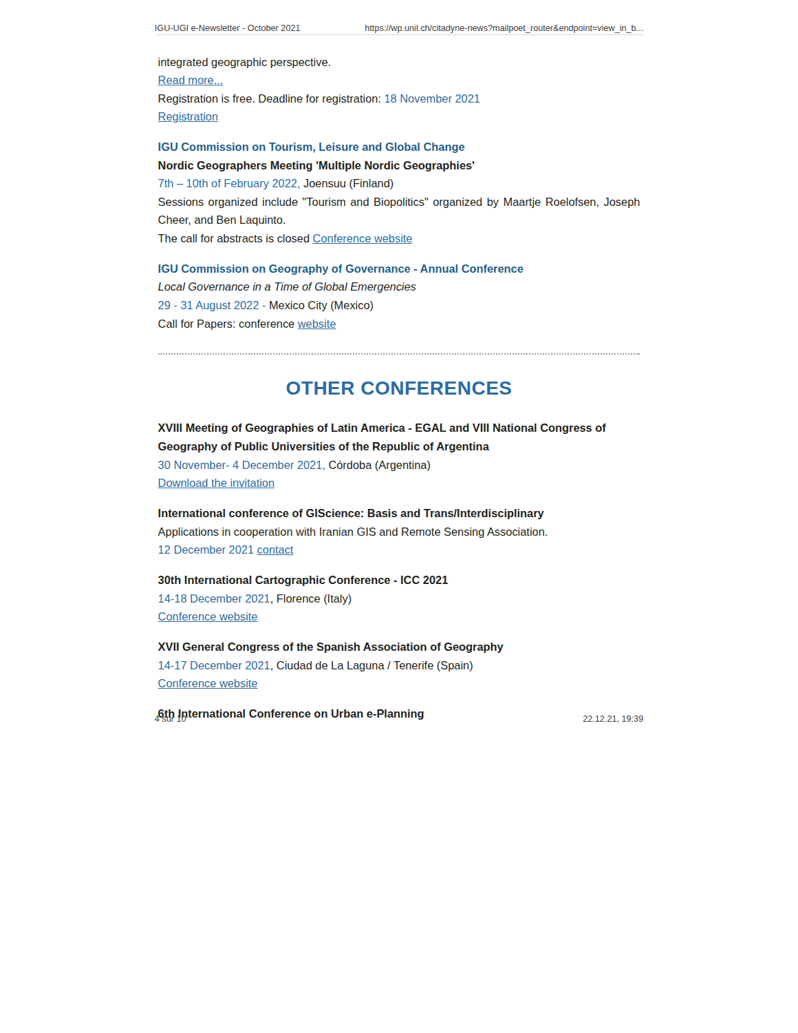IGU-UGI e-Newsletter - October 2021
https://wp.unil.ch/citadyne-news?mailpoet_router&endpoint=view_in_b...
integrated geographic perspective.
Read more...
Registration is free. Deadline for registration: 18 November 2021
Registration
IGU Commission on Tourism, Leisure and Global Change
Nordic Geographers Meeting 'Multiple Nordic Geographies'
7th – 10th of February 2022, Joensuu (Finland)
Sessions organized include "Tourism and Biopolitics" organized by Maartje Roelofsen, Joseph Cheer, and Ben Laquinto.
The call for abstracts is closed Conference website
IGU Commission on Geography of Governance - Annual Conference
Local Governance in a Time of Global Emergencies
29 - 31 August 2022 - Mexico City (Mexico)
Call for Papers: conference website
OTHER CONFERENCES
XVIII Meeting of Geographies of Latin America - EGAL and VIII National Congress of Geography of Public Universities of the Republic of Argentina
30 November- 4 December 2021, Córdoba (Argentina)
Download the invitation
International conference of GIScience: Basis and Trans/Interdisciplinary
Applications in cooperation with Iranian GIS and Remote Sensing Association.
12 December 2021 contact
30th International Cartographic Conference - ICC 2021
14-18 December 2021, Florence (Italy)
Conference website
XVII General Congress of the Spanish Association of Geography
14-17 December 2021, Ciudad de La Laguna / Tenerife (Spain)
Conference website
6th International Conference on Urban e-Planning
4 sur 10
22.12.21, 19:39